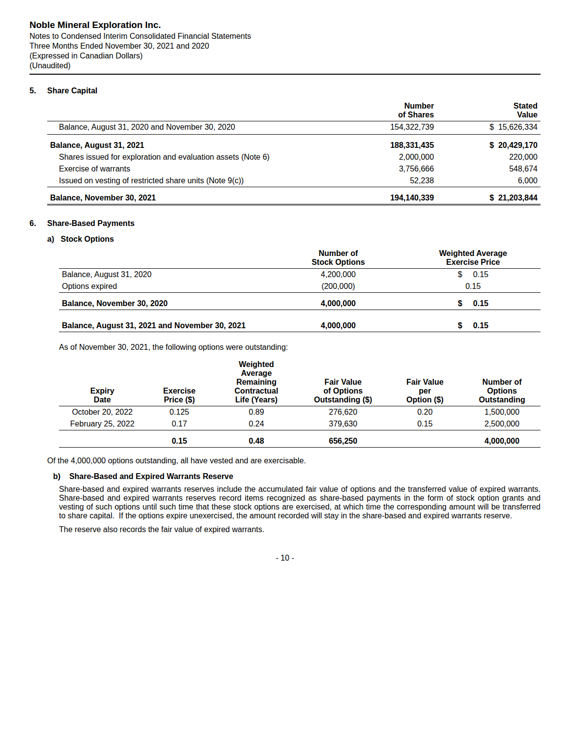Noble Mineral Exploration Inc.
Notes to Condensed Interim Consolidated Financial Statements
Three Months Ended November 30, 2021 and 2020
(Expressed in Canadian Dollars)
(Unaudited)
5. Share Capital
| | Number of Shares | Stated Value |
| --- | --- | --- |
| Balance, August 31, 2020 and November 30, 2020 | 154,322,739 | $ 15,626,334 |
| Balance, August 31, 2021 | 188,331,435 | $ 20,429,170 |
| Shares issued for exploration and evaluation assets (Note 6) | 2,000,000 | 220,000 |
| Exercise of warrants | 3,756,666 | 548,674 |
| Issued on vesting of restricted share units (Note 9(c)) | 52,238 | 6,000 |
| Balance, November 30, 2021 | 194,140,339 | $ 21,203,844 |
6. Share-Based Payments
a) Stock Options
| | Number of Stock Options | Weighted Average Exercise Price |
| --- | --- | --- |
| Balance, August 31, 2020 | 4,200,000 | $ 0.15 |
| Options expired | (200,000) | 0.15 |
| Balance, November 30, 2020 | 4,000,000 | $ 0.15 |
| Balance, August 31, 2021 and November 30, 2021 | 4,000,000 | $ 0.15 |
As of November 30, 2021, the following options were outstanding:
| Expiry Date | Exercise Price ($) | Weighted Average Remaining Contractual Life (Years) | Fair Value of Options Outstanding ($) | Fair Value per Option ($) | Number of Options Outstanding |
| --- | --- | --- | --- | --- | --- |
| October 20, 2022 | 0.125 | 0.89 | 276,620 | 0.20 | 1,500,000 |
| February 25, 2022 | 0.17 | 0.24 | 379,630 | 0.15 | 2,500,000 |
| | 0.15 | 0.48 | 656,250 | | 4,000,000 |
Of the 4,000,000 options outstanding, all have vested and are exercisable.
b) Share-Based and Expired Warrants Reserve
Share-based and expired warrants reserves include the accumulated fair value of options and the transferred value of expired warrants. Share-based and expired warrants reserves record items recognized as share-based payments in the form of stock option grants and vesting of such options until such time that these stock options are exercised, at which time the corresponding amount will be transferred to share capital. If the options expire unexercised, the amount recorded will stay in the share-based and expired warrants reserve.
The reserve also records the fair value of expired warrants.
- 10 -